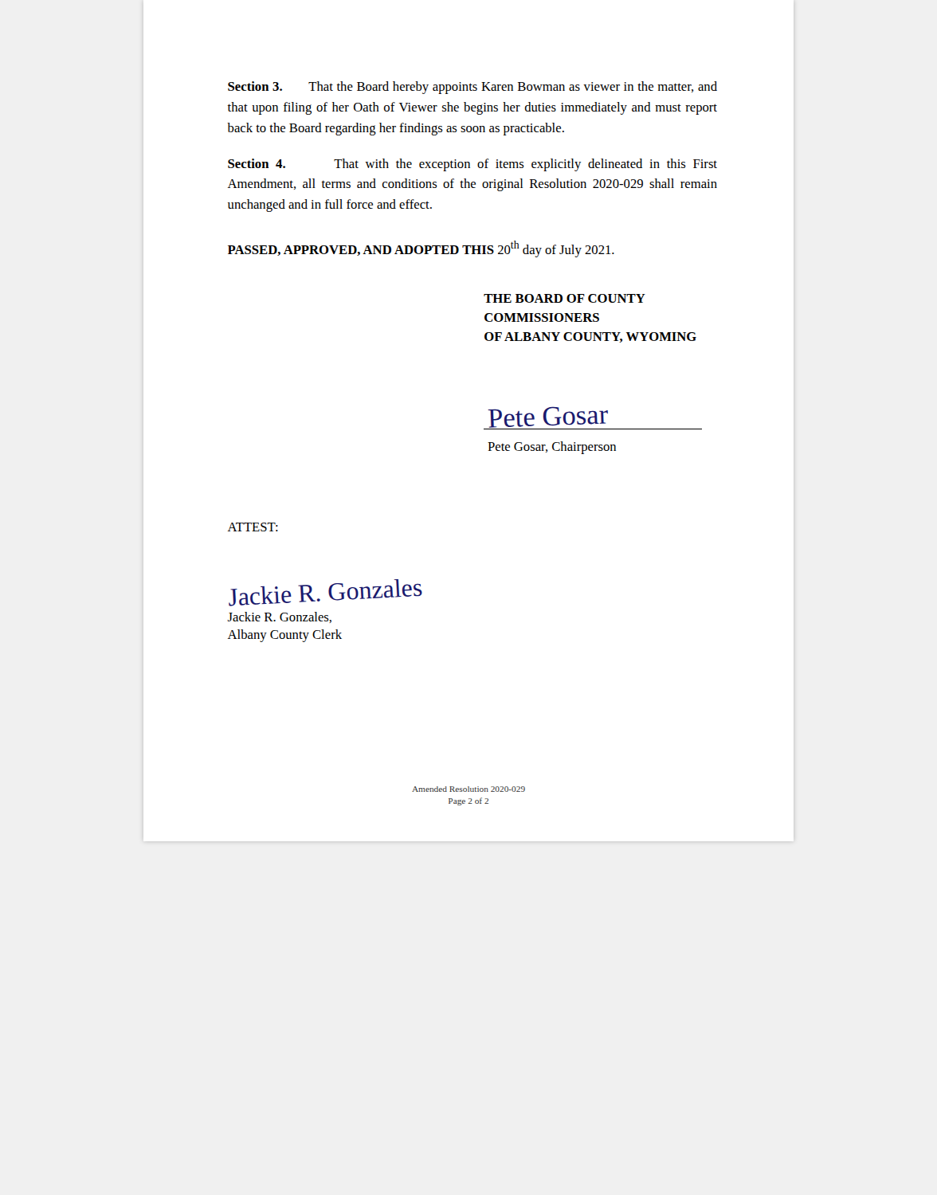Section 3. That the Board hereby appoints Karen Bowman as viewer in the matter, and that upon filing of her Oath of Viewer she begins her duties immediately and must report back to the Board regarding her findings as soon as practicable.
Section 4. That with the exception of items explicitly delineated in this First Amendment, all terms and conditions of the original Resolution 2020-029 shall remain unchanged and in full force and effect.
PASSED, APPROVED, AND ADOPTED THIS 20th day of July 2021.
THE BOARD OF COUNTY COMMISSIONERS
OF ALBANY COUNTY, WYOMING
Pete Gosar
Pete Gosar, Chairperson
ATTEST:
Jackie R. Gonzales
Jackie R. Gonzales,
Albany County Clerk
Amended Resolution 2020-029
Page 2 of 2